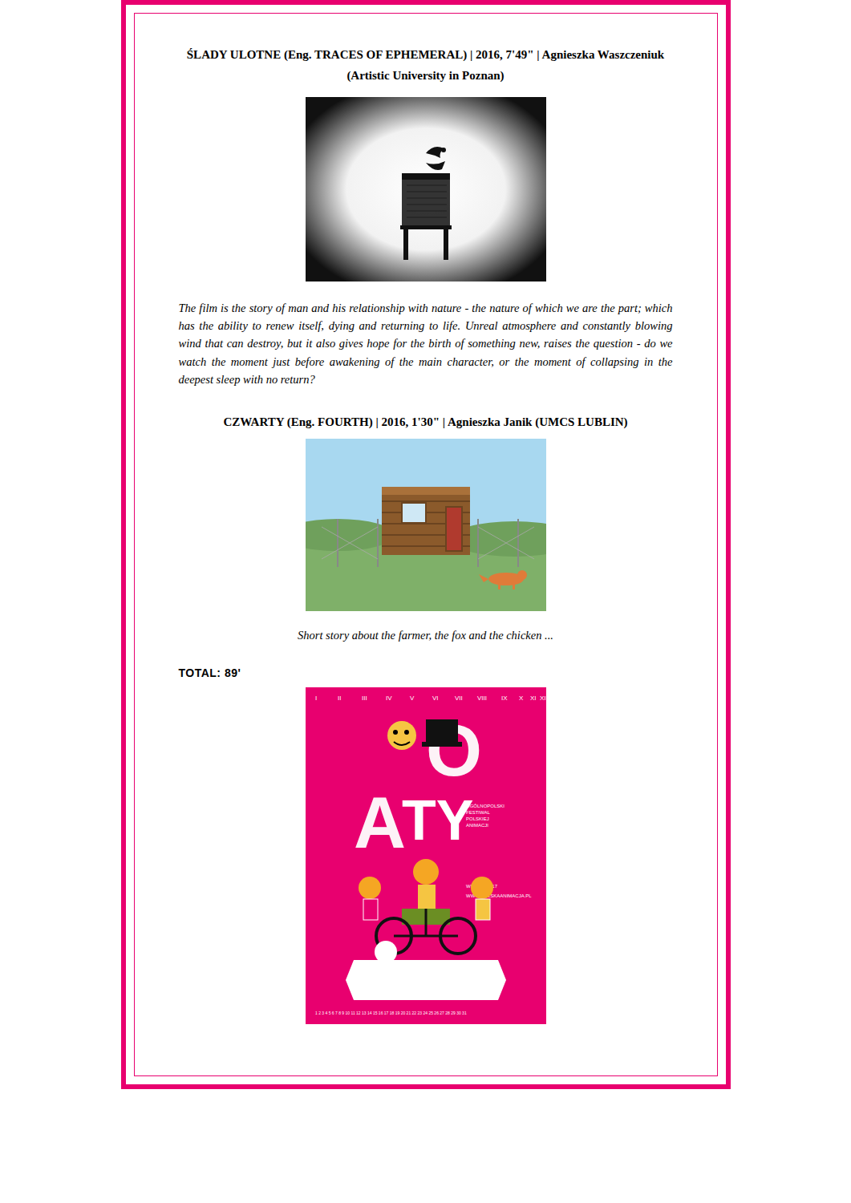ŚLADY ULOTNE (Eng. TRACES OF EPHEMERAL) | 2016, 7'49" | Agnieszka Waszczeniuk
(Artistic University in Poznan)
The film is the story of man and his relationship with nature - the nature of which we are the part; which has the ability to renew itself, dying and returning to life. Unreal atmosphere and constantly blowing wind that can destroy, but it also gives hope for the birth of something new, raises the question - do we watch the moment just before awakening of the main character, or the moment of collapsing in the deepest sleep with no return?
CZWARTY (Eng. FOURTH) | 2016, 1'30" | Agnieszka Janik (UMCS LUBLIN)
Short story about the farmer, the fox and the chicken ...
TOTAL: 89'